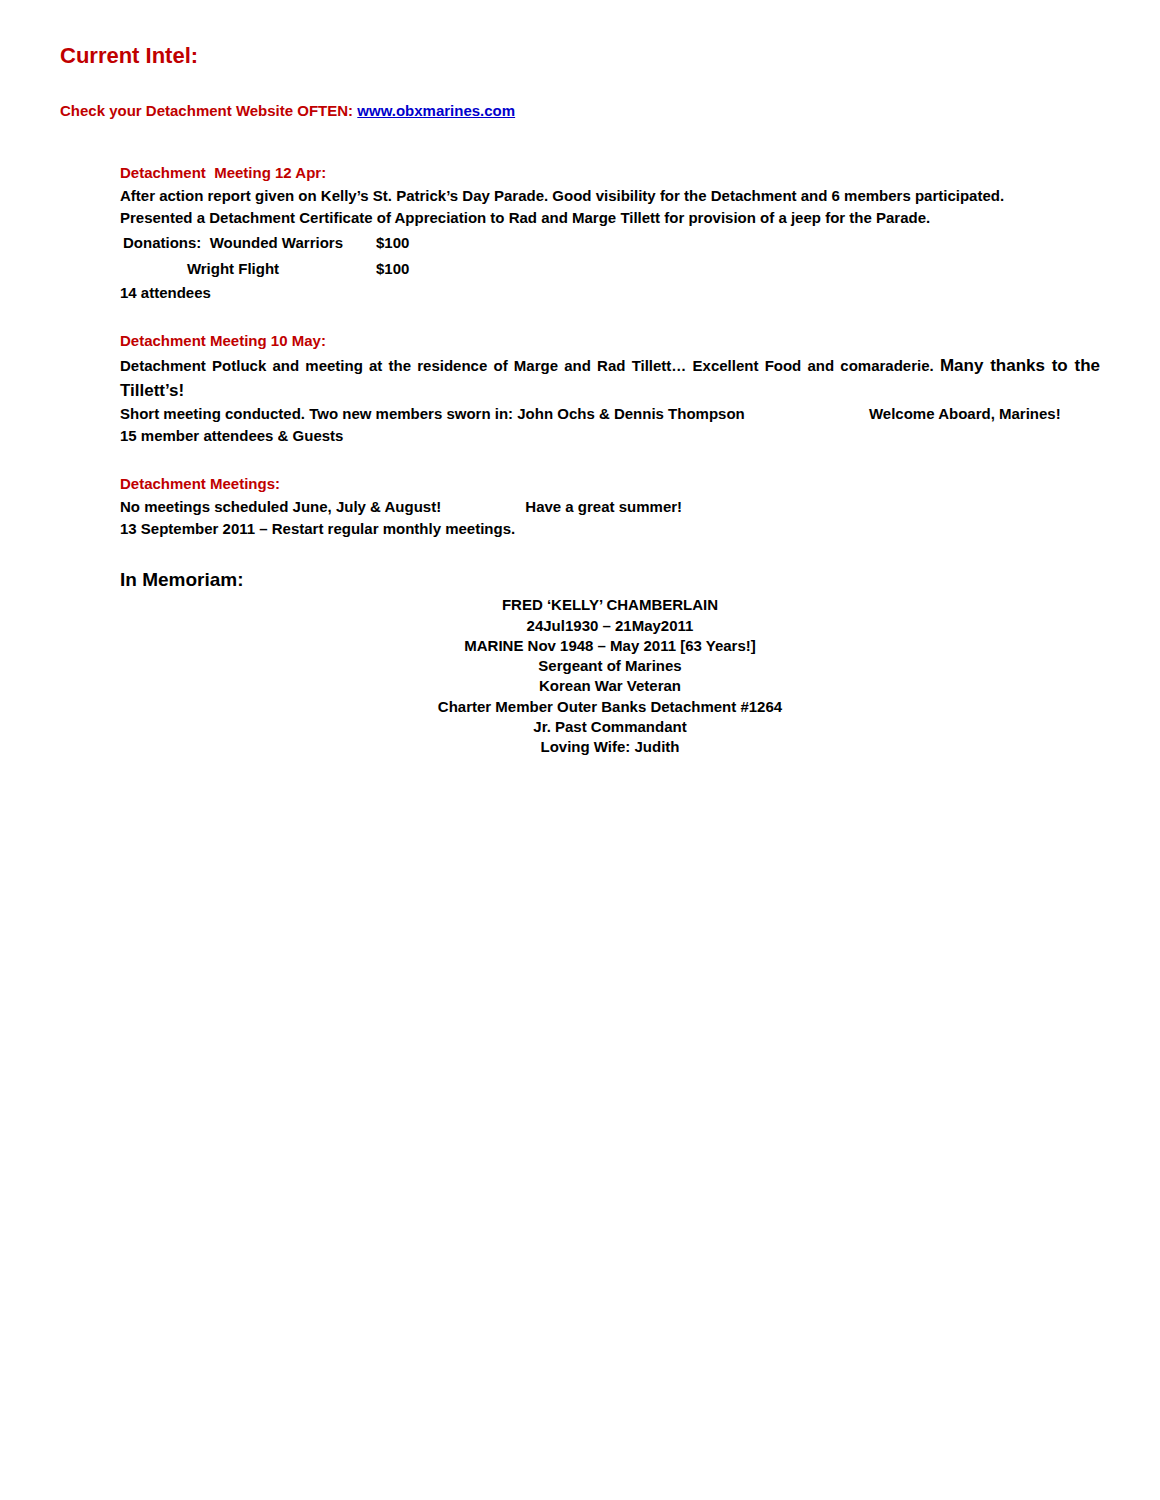Current Intel:
Check your Detachment Website OFTEN: www.obxmarines.com
Detachment Meeting 12 Apr:
After action report given on Kelly’s St. Patrick’s Day Parade. Good visibility for the Detachment and 6 members participated.
Presented a Detachment Certificate of Appreciation to Rad and Marge Tillett for provision of a jeep for the Parade.
| Donations: Wounded Warriors | $100 |
| Wright Flight | $100 |
14 attendees
Detachment Meeting 10 May:
Detachment Potluck and meeting at the residence of Marge and Rad Tillett… Excellent Food and comaraderie. Many thanks to the Tillett’s!
Short meeting conducted. Two new members sworn in: John Ochs & Dennis Thompson Welcome Aboard, Marines!
15 member attendees & Guests
Detachment Meetings:
No meetings scheduled June, July & August! Have a great summer!
13 September 2011 – Restart regular monthly meetings.
In Memoriam:
FRED ‘KELLY’ CHAMBERLAIN
24Jul1930 – 21May2011
MARINE Nov 1948 – May 2011 [63 Years!]
Sergeant of Marines
Korean War Veteran
Charter Member Outer Banks Detachment #1264
Jr. Past Commandant
Loving Wife: Judith